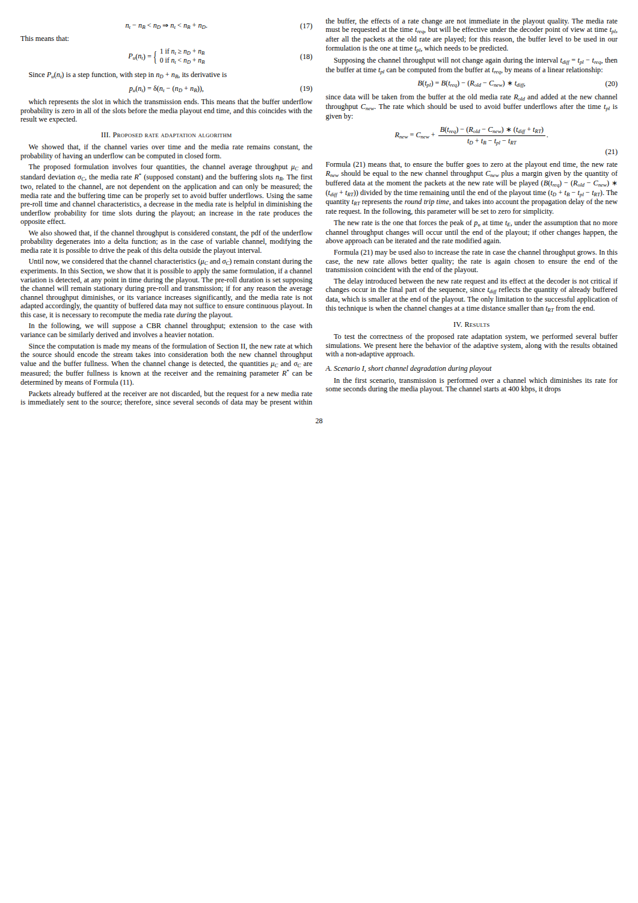nt − nB < nD ⇒ nt < nB + nD. (17)
This means that:
Pu(nt) = {
| 1 if n t ≥ n D + n B |
| 0 if n t < n D + n B |
(18)
Since Pu(nt) is a step function, with step in nD + nB, its derivative is
pu(nt) = δ(nt − (nD + nB)), (19)
which represents the slot in which the transmission ends. This means that the buffer underflow probability is zero in all of the slots before the media playout end time, and this coincides with the result we expected.
III. Proposed rate adaptation algorithm
We showed that, if the channel varies over time and the media rate remains constant, the probability of having an underflow can be computed in closed form.
The proposed formulation involves four quantities, the channel average throughput μC and standard deviation σC, the media rate R* (supposed constant) and the buffering slots nB. The first two, related to the channel, are not dependent on the application and can only be measured; the media rate and the buffering time can be properly set to avoid buffer underflows. Using the same pre-roll time and channel characteristics, a decrease in the media rate is helpful in diminishing the underflow probability for time slots during the playout; an increase in the rate produces the opposite effect.
We also showed that, if the channel throughput is considered constant, the pdf of the underflow probability degenerates into a delta function; as in the case of variable channel, modifying the media rate it is possible to drive the peak of this delta outside the playout interval.
Until now, we considered that the channel characteristics (μC and σC) remain constant during the experiments. In this Section, we show that it is possible to apply the same formulation, if a channel variation is detected, at any point in time during the playout. The pre-roll duration is set supposing the channel will remain stationary during pre-roll and transmission; if for any reason the average channel throughput diminishes, or its variance increases significantly, and the media rate is not adapted accordingly, the quantity of buffered data may not suffice to ensure continuous playout. In this case, it is necessary to recompute the media rate during the playout.
In the following, we will suppose a CBR channel throughput; extension to the case with variance can be similarly derived and involves a heavier notation.
Since the computation is made my means of the formulation of Section II, the new rate at which the source should encode the stream takes into consideration both the new channel throughput value and the buffer fullness. When the channel change is detected, the quantities μC and σC are measured; the buffer fullness is known at the receiver and the remaining parameter R* can be determined by means of Formula (11).
Packets already buffered at the receiver are not discarded, but the request for a new media rate is immediately sent to the source; therefore, since several seconds of data may be present within the buffer, the effects of a rate change are not immediate in the playout quality. The media rate must be requested at the time treq, but will be effective under the decoder point of view at time tpl, after all the packets at the old rate are played; for this reason, the buffer level to be used in our formulation is the one at time tpl, which needs to be predicted.
Supposing the channel throughput will not change again during the interval tdiff = tpl − treq, then the buffer at time tpl can be computed from the buffer at treq, by means of a linear relationship:
B(tpl) = B(treq) − (Rold − Cnew) ∗ tdiff, (20)
since data will be taken from the buffer at the old media rate Rold and added at the new channel throughput Cnew. The rate which should be used to avoid buffer underflows after the time tpl is given by:
Rnew = Cnew + B(treq) − (Rold − Cnew) ∗ (tdiff + tRT) tD + tB − tpl − tRT .
(21)
Formula (21) means that, to ensure the buffer goes to zero at the playout end time, the new rate Rnew should be equal to the new channel throughput Cnew plus a margin given by the quantity of buffered data at the moment the packets at the new rate will be played (B(treq) − (Rold − Cnew) ∗ (tdiff + tRT)) divided by the time remaining until the end of the playout time (tD + tB − tpl − tRT). The quantity tRT represents the round trip time, and takes into account the propagation delay of the new rate request. In the following, this parameter will be set to zero for simplicity.
The new rate is the one that forces the peak of pu at time tE, under the assumption that no more channel throughput changes will occur until the end of the playout; if other changes happen, the above approach can be iterated and the rate modified again.
Formula (21) may be used also to increase the rate in case the channel throughput grows. In this case, the new rate allows better quality; the rate is again chosen to ensure the end of the transmission coincident with the end of the playout.
The delay introduced between the new rate request and its effect at the decoder is not critical if changes occur in the final part of the sequence, since tdiff reflects the quantity of already buffered data, which is smaller at the end of the playout. The only limitation to the successful application of this technique is when the channel changes at a time distance smaller than tRT from the end.
IV. Results
To test the correctness of the proposed rate adaptation system, we performed several buffer simulations. We present here the behavior of the adaptive system, along with the results obtained with a non-adaptive approach.
A. Scenario I, short channel degradation during playout
In the first scenario, transmission is performed over a channel which diminishes its rate for some seconds during the media playout. The channel starts at 400 kbps, it drops
28